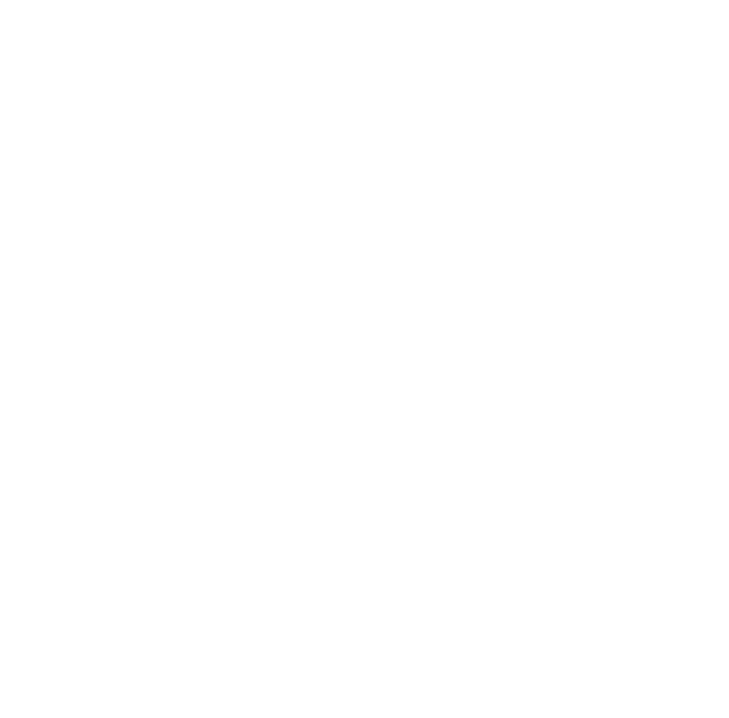Bride and groom smiling together after the ceremony, with the bridal party behind them.